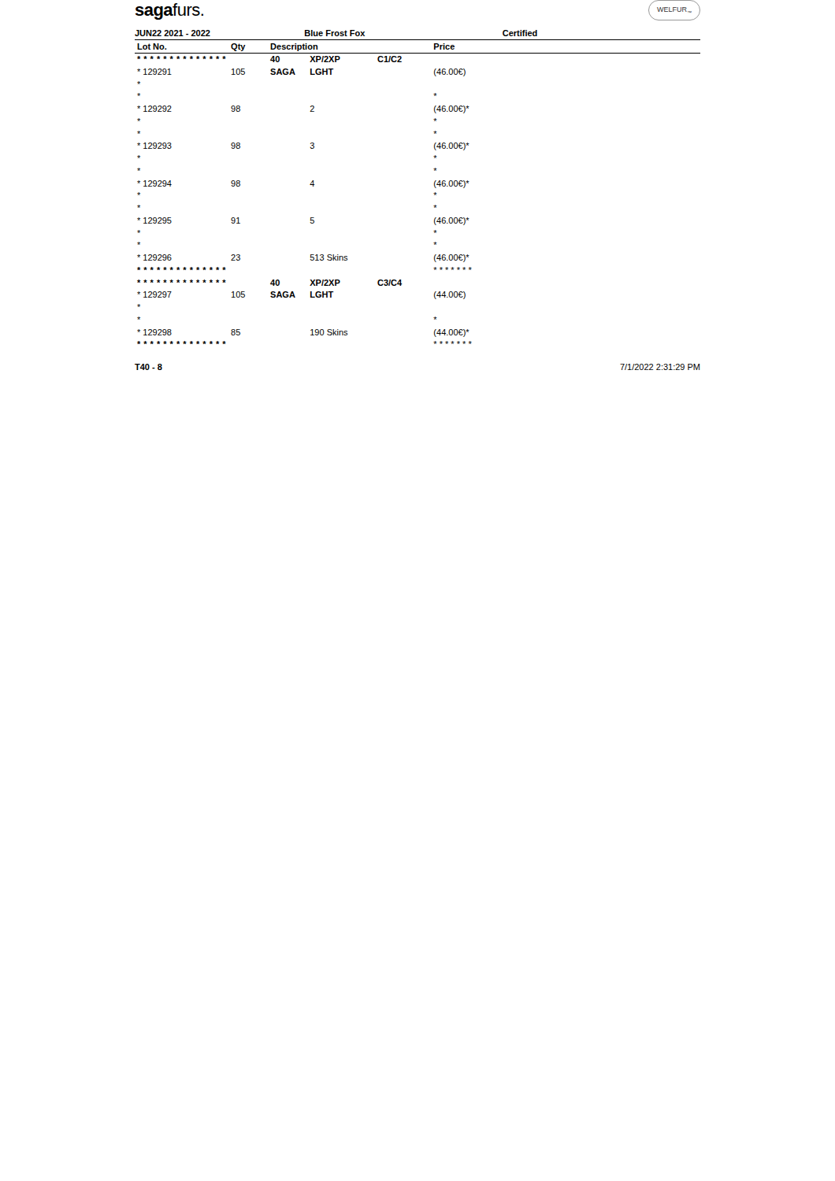sagafurs.
WELFUR™
JUN22 2021 - 2022
Blue Frost Fox
Certified
| Lot No. | Qty | Description | Price | |
| --- | --- | --- | --- | --- |
| * * * * * * * * * * * * * * | | 40 | XP/2XP | C1/C2 | | |
| * 129291 | 105 | SAGA | LGHT | | (46.00€) | |
| * | | | | | | |
| * | | | | | * | |
| * 129292 | 98 | | 2 | | (46.00€)* | |
| * | | | | | * | |
| * | | | | | * | |
| * 129293 | 98 | | 3 | | (46.00€)* | |
| * | | | | | * | |
| * | | | | | * | |
| * 129294 | 98 | | 4 | | (46.00€)* | |
| * | | | | | * | |
| * | | | | | * | |
| * 129295 | 91 | | 5 | | (46.00€)* | |
| * | | | | | * | |
| * | | | | | * | |
| * 129296 | 23 | | 513 Skins | | (46.00€)* | |
| * * * * * * * * * * * * * * | | | | | * * * * * * * | |
| * * * * * * * * * * * * * * | | 40 | XP/2XP | C3/C4 | | |
| * 129297 | 105 | SAGA | LGHT | | (44.00€) | |
| * | | | | | | |
| * | | | | | * | |
| * 129298 | 85 | | 190 Skins | | (44.00€)* | |
| * * * * * * * * * * * * * * | | | | | * * * * * * * | |
T40 - 8
7/1/2022 2:31:29 PM